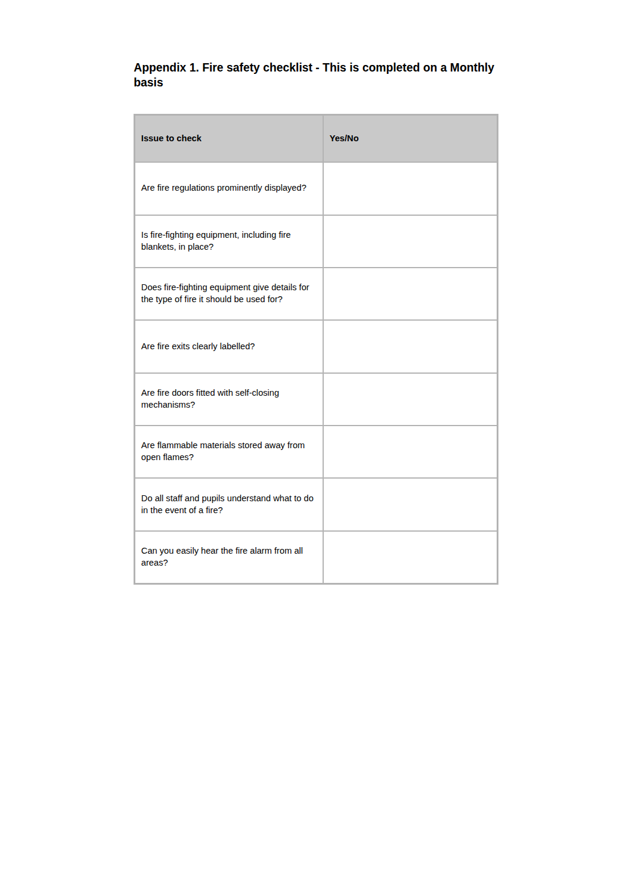Appendix 1. Fire safety checklist - This is completed on a Monthly basis
| Issue to check | Yes/No |
| --- | --- |
| Are fire regulations prominently displayed? | |
| Is fire-fighting equipment, including fire blankets, in place? | |
| Does fire-fighting equipment give details for the type of fire it should be used for? | |
| Are fire exits clearly labelled? | |
| Are fire doors fitted with self-closing mechanisms? | |
| Are flammable materials stored away from open flames? | |
| Do all staff and pupils understand what to do in the event of a fire? | |
| Can you easily hear the fire alarm from all areas? | |